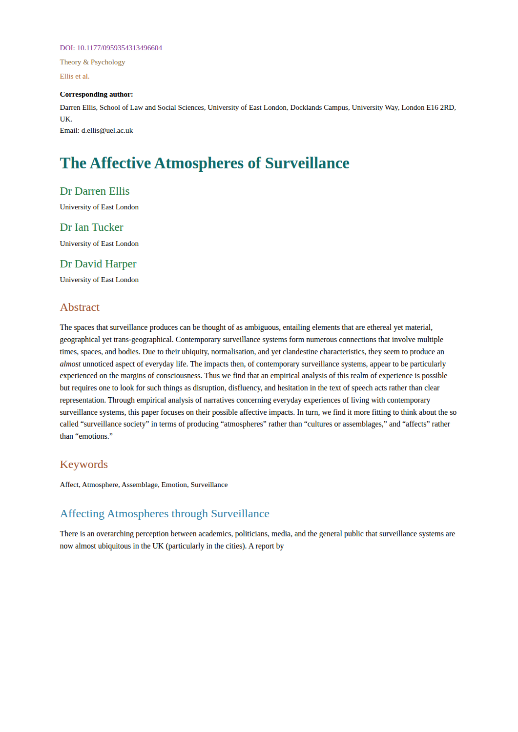DOI: 10.1177/0959354313496604
Theory & Psychology
Ellis et al.
Corresponding author:
Darren Ellis, School of Law and Social Sciences, University of East London, Docklands Campus, University Way, London E16 2RD, UK.
Email: d.ellis@uel.ac.uk
The Affective Atmospheres of Surveillance
Dr Darren Ellis
University of East London
Dr Ian Tucker
University of East London
Dr David Harper
University of East London
Abstract
The spaces that surveillance produces can be thought of as ambiguous, entailing elements that are ethereal yet material, geographical yet trans-geographical. Contemporary surveillance systems form numerous connections that involve multiple times, spaces, and bodies. Due to their ubiquity, normalisation, and yet clandestine characteristics, they seem to produce an almost unnoticed aspect of everyday life. The impacts then, of contemporary surveillance systems, appear to be particularly experienced on the margins of consciousness. Thus we find that an empirical analysis of this realm of experience is possible but requires one to look for such things as disruption, disfluency, and hesitation in the text of speech acts rather than clear representation. Through empirical analysis of narratives concerning everyday experiences of living with contemporary surveillance systems, this paper focuses on their possible affective impacts. In turn, we find it more fitting to think about the so called “surveillance society” in terms of producing “atmospheres” rather than “cultures or assemblages,” and “affects” rather than “emotions.”
Keywords
Affect, Atmosphere, Assemblage, Emotion, Surveillance
Affecting Atmospheres through Surveillance
There is an overarching perception between academics, politicians, media, and the general public that surveillance systems are now almost ubiquitous in the UK (particularly in the cities). A report by